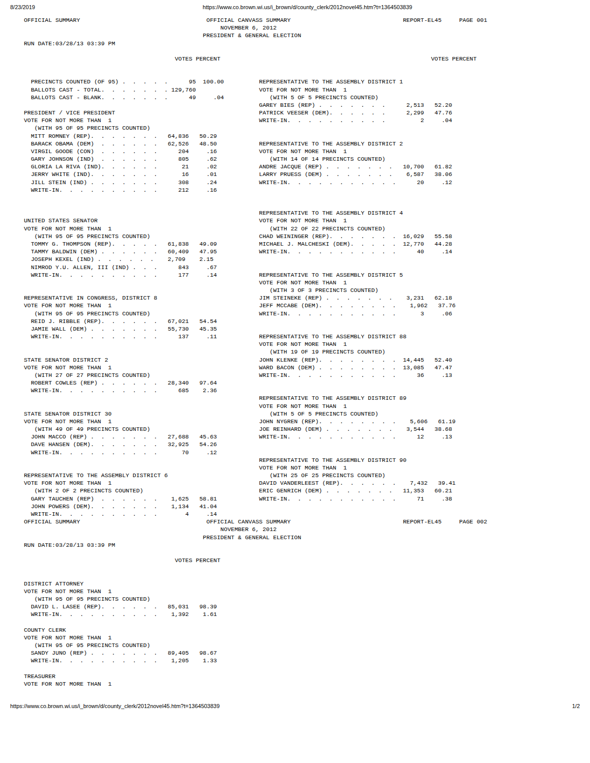8/23/2019 https://www.co.brown.wi.us/i_brown/d/county_clerk/2012novel45.htm?t=1364503839
 OFFICIAL SUMMARY                                    OFFICIAL CANVASS SUMMARY                                REPORT-EL45     PAGE 001
                                                         NOVEMBER 6, 2012
                                                    PRESIDENT & GENERAL ELECTION
 RUN DATE:03/28/13 03:39 PM

                                            VOTES PERCENT                                                            VOTES PERCENT


   PRECINCTS COUNTED (OF 95) .  .  .  .  .      95  100.00          REPRESENTATIVE TO THE ASSEMBLY DISTRICT 1
   BALLOTS CAST - TOTAL.  .  .  .  .  .  . 129,760                  VOTE FOR NOT MORE THAN  1
   BALLOTS CAST - BLANK.  .  .  .  .  .  .      49     .04             (WITH 5 OF 5 PRECINCTS COUNTED)
                                                                    GAREY BIES (REP) .  .  .  .  .  .  .      2,513   52.20
 PRESIDENT / VICE PRESIDENT                                         PATRICK VEESER (DEM).  .  .  .  .  .      2,299   47.76
 VOTE FOR NOT MORE THAN  1                                          WRITE-IN.  .  .  .  .  .  .  .  .  .          2     .04
    (WITH 95 OF 95 PRECINCTS COUNTED)
   MITT ROMNEY (REP).  .  .  .  .  .  .   64,836   50.29
   BARACK OBAMA (DEM)  .  .  .  .  .  .   62,526   48.50            REPRESENTATIVE TO THE ASSEMBLY DISTRICT 2
   VIRGIL GOODE (CON)  .  .  .  .  .  .      204     .16            VOTE FOR NOT MORE THAN  1
   GARY JOHNSON (IND)  .  .  .  .  .  .      805     .62               (WITH 14 OF 14 PRECINCTS COUNTED)
   GLORIA LA RIVA (IND).  .  .  .  .  .       21     .02            ANDRE JACQUE (REP) .  .  .  .  .  .  .   10,700   61.82
   JERRY WHITE (IND).  .  .  .  .  .  .       16     .01            LARRY PRUESS (DEM) .  .  .  .  .  .  .    6,587   38.06
   JILL STEIN (IND) .  .  .  .  .  .  .      308     .24            WRITE-IN.  .  .  .  .  .  .  .  .  .  .      20     .12
   WRITE-IN.  .  .  .  .  .  .  .  .  .      212     .16


                                                                    REPRESENTATIVE TO THE ASSEMBLY DISTRICT 4
 UNITED STATES SENATOR                                              VOTE FOR NOT MORE THAN  1
 VOTE FOR NOT MORE THAN  1                                             (WITH 22 OF 22 PRECINCTS COUNTED)
    (WITH 95 OF 95 PRECINCTS COUNTED)                               CHAD WEININGER (REP).  .  .  .  .  .  .  16,029   55.58
   TOMMY G. THOMPSON (REP).  .  .  .  .   61,838   49.09            MICHAEL J. MALCHESKI (DEM).  .  .  .  .  12,770   44.28
   TAMMY BALDWIN (DEM) .  .  .  .  .  .   60,409   47.95            WRITE-IN.  .  .  .  .  .  .  .  .  .  .      40     .14
   JOSEPH KEXEL (IND) .  .  .  .  .  .    2,709    2.15
   NIMROD Y.U. ALLEN, III (IND) .  .  .      843     .67
   WRITE-IN.  .  .  .  .  .  .  .  .  .      177     .14            REPRESENTATIVE TO THE ASSEMBLY DISTRICT 5
                                                                    VOTE FOR NOT MORE THAN  1
                                                                       (WITH 3 OF 3 PRECINCTS COUNTED)
 REPRESENTATIVE IN CONGRESS, DISTRICT 8                             JIM STEINEKE (REP) .  .  .  .  .  .  .    3,231   62.18
 VOTE FOR NOT MORE THAN  1                                          JEFF MCCABE (DEM).  .  .  .  .  .  .  .    1,962   37.76
    (WITH 95 OF 95 PRECINCTS COUNTED)                               WRITE-IN.  .  .  .  .  .  .  .  .  .  .       3     .06
   REID J. RIBBLE (REP).  .  .  .  .  .   67,021   54.54
   JAMIE WALL (DEM) .  .  .  .  .  .  .   55,730   45.35
   WRITE-IN.  .  .  .  .  .  .  .  .  .      137     .11            REPRESENTATIVE TO THE ASSEMBLY DISTRICT 88
                                                                    VOTE FOR NOT MORE THAN  1
                                                                       (WITH 19 OF 19 PRECINCTS COUNTED)
 STATE SENATOR DISTRICT 2                                           JOHN KLENKE (REP).  .  .  .  .  .  .  .  14,445   52.40
 VOTE FOR NOT MORE THAN  1                                          WARD BACON (DEM) .  .  .  .  .  .  .  .  13,085   47.47
    (WITH 27 OF 27 PRECINCTS COUNTED)                               WRITE-IN.  .  .  .  .  .  .  .  .  .  .      36     .13
   ROBERT COWLES (REP) .  .  .  .  .  .   28,340   97.64
   WRITE-IN.  .  .  .  .  .  .  .  .  .      685    2.36
                                                                    REPRESENTATIVE TO THE ASSEMBLY DISTRICT 89
                                                                    VOTE FOR NOT MORE THAN  1
 STATE SENATOR DISTRICT 30                                             (WITH 5 OF 5 PRECINCTS COUNTED)
 VOTE FOR NOT MORE THAN  1                                          JOHN NYGREN (REP).  .  .  .  .  .  .  .    5,606   61.19
    (WITH 49 OF 49 PRECINCTS COUNTED)                               JOE REINHARD (DEM) .  .  .  .  .  .  .    3,544   38.68
   JOHN MACCO (REP) .  .  .  .  .  .  .   27,688   45.63            WRITE-IN.  .  .  .  .  .  .  .  .  .  .      12     .13
   DAVE HANSEN (DEM).  .  .  .  .  .  .   32,925   54.26
   WRITE-IN.  .  .  .  .  .  .  .  .  .       70     .12
                                                                    REPRESENTATIVE TO THE ASSEMBLY DISTRICT 90
                                                                    VOTE FOR NOT MORE THAN  1
 REPRESENTATIVE TO THE ASSEMBLY DISTRICT 6                             (WITH 25 OF 25 PRECINCTS COUNTED)
 VOTE FOR NOT MORE THAN  1                                          DAVID VANDERLEEST (REP).  .  .  .  .  .    7,432   39.41
    (WITH 2 OF 2 PRECINCTS COUNTED)                                 ERIC GENRICH (DEM) .  .  .  .  .  .  .   11,353   60.21
   GARY TAUCHEN (REP)  .  .  .  .  .  .    1,625   58.81            WRITE-IN.  .  .  .  .  .  .  .  .  .  .      71     .38
   JOHN POWERS (DEM).  .  .  .  .  .  .    1,134   41.04
   WRITE-IN.  .  .  .  .  .  .  .  .  .        4     .14
 OFFICIAL SUMMARY                                    OFFICIAL CANVASS SUMMARY                                REPORT-EL45     PAGE 002
                                                         NOVEMBER 6, 2012
                                                    PRESIDENT & GENERAL ELECTION
 RUN DATE:03/28/13 03:39 PM

                                            VOTES PERCENT


 DISTRICT ATTORNEY
 VOTE FOR NOT MORE THAN  1
    (WITH 95 OF 95 PRECINCTS COUNTED)
   DAVID L. LASEE (REP).  .  .  .  .  .   85,031   98.39
   WRITE-IN.  .  .  .  .  .  .  .  .  .    1,392    1.61

 COUNTY CLERK
 VOTE FOR NOT MORE THAN  1
    (WITH 95 OF 95 PRECINCTS COUNTED)
   SANDY JUNO (REP) .  .  .  .  .  .  .   89,405   98.67
   WRITE-IN.  .  .  .  .  .  .  .  .  .    1,205    1.33

 TREASURER
 VOTE FOR NOT MORE THAN  1
https://www.co.brown.wi.us/i_brown/d/county_clerk/2012novel45.htm?t=1364503839 1/2